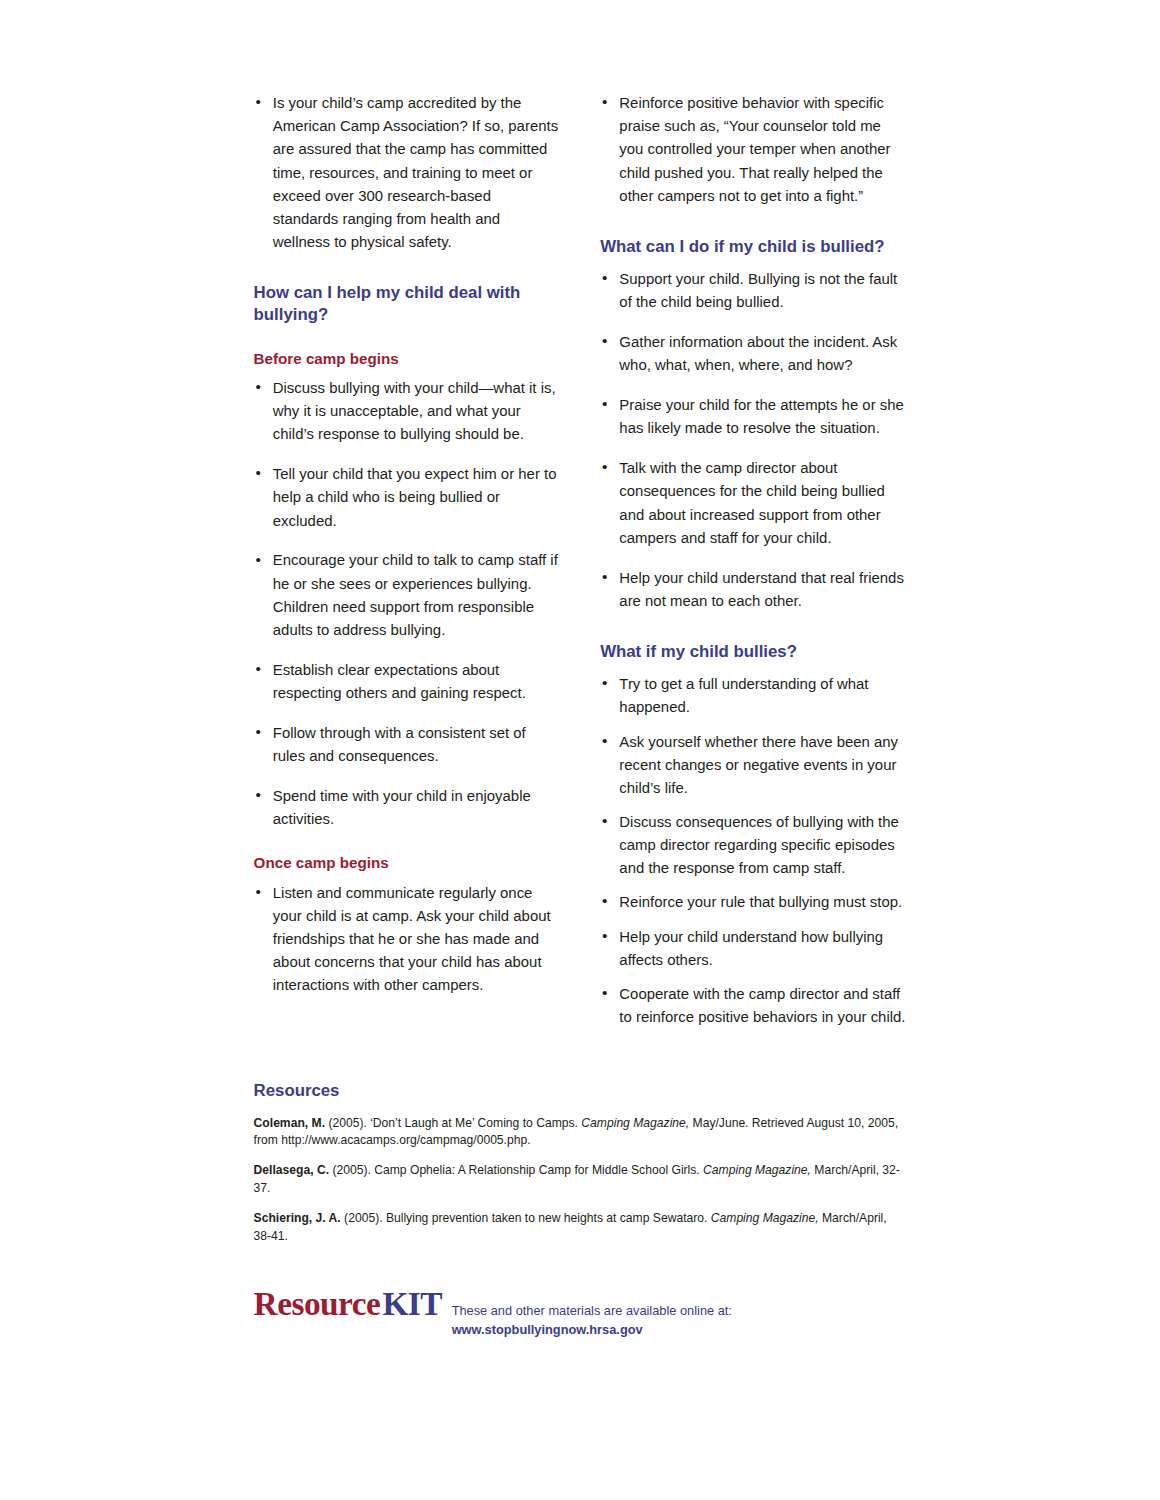Is your child’s camp accredited by the American Camp Association? If so, parents are assured that the camp has committed time, resources, and training to meet or exceed over 300 research-based standards ranging from health and wellness to physical safety.
How can I help my child deal with bullying?
Before camp begins
Discuss bullying with your child—what it is, why it is unacceptable, and what your child’s response to bullying should be.
Tell your child that you expect him or her to help a child who is being bullied or excluded.
Encourage your child to talk to camp staff if he or she sees or experiences bullying. Children need support from responsible adults to address bullying.
Establish clear expectations about respecting others and gaining respect.
Follow through with a consistent set of rules and consequences.
Spend time with your child in enjoyable activities.
Once camp begins
Listen and communicate regularly once your child is at camp. Ask your child about friendships that he or she has made and about concerns that your child has about interactions with other campers.
Reinforce positive behavior with specific praise such as, “Your counselor told me you controlled your temper when another child pushed you. That really helped the other campers not to get into a fight.”
What can I do if my child is bullied?
Support your child. Bullying is not the fault of the child being bullied.
Gather information about the incident. Ask who, what, when, where, and how?
Praise your child for the attempts he or she has likely made to resolve the situation.
Talk with the camp director about consequences for the child being bullied and about increased support from other campers and staff for your child.
Help your child understand that real friends are not mean to each other.
What if my child bullies?
Try to get a full understanding of what happened.
Ask yourself whether there have been any recent changes or negative events in your child’s life.
Discuss consequences of bullying with the camp director regarding specific episodes and the response from camp staff.
Reinforce your rule that bullying must stop.
Help your child understand how bullying affects others.
Cooperate with the camp director and staff to reinforce positive behaviors in your child.
Resources
Coleman, M. (2005). ‘Don’t Laugh at Me’ Coming to Camps. Camping Magazine, May/June. Retrieved August 10, 2005, from http://www.acacamps.org/campmag/0005.php.
Dellasega, C. (2005). Camp Ophelia: A Relationship Camp for Middle School Girls. Camping Magazine, March/April, 32-37.
Schiering, J. A. (2005). Bullying prevention taken to new heights at camp Sewataro. Camping Magazine, March/April, 38-41.
Resource KIT
These and other materials are available online at: www.stopbullyingnow.hrsa.gov